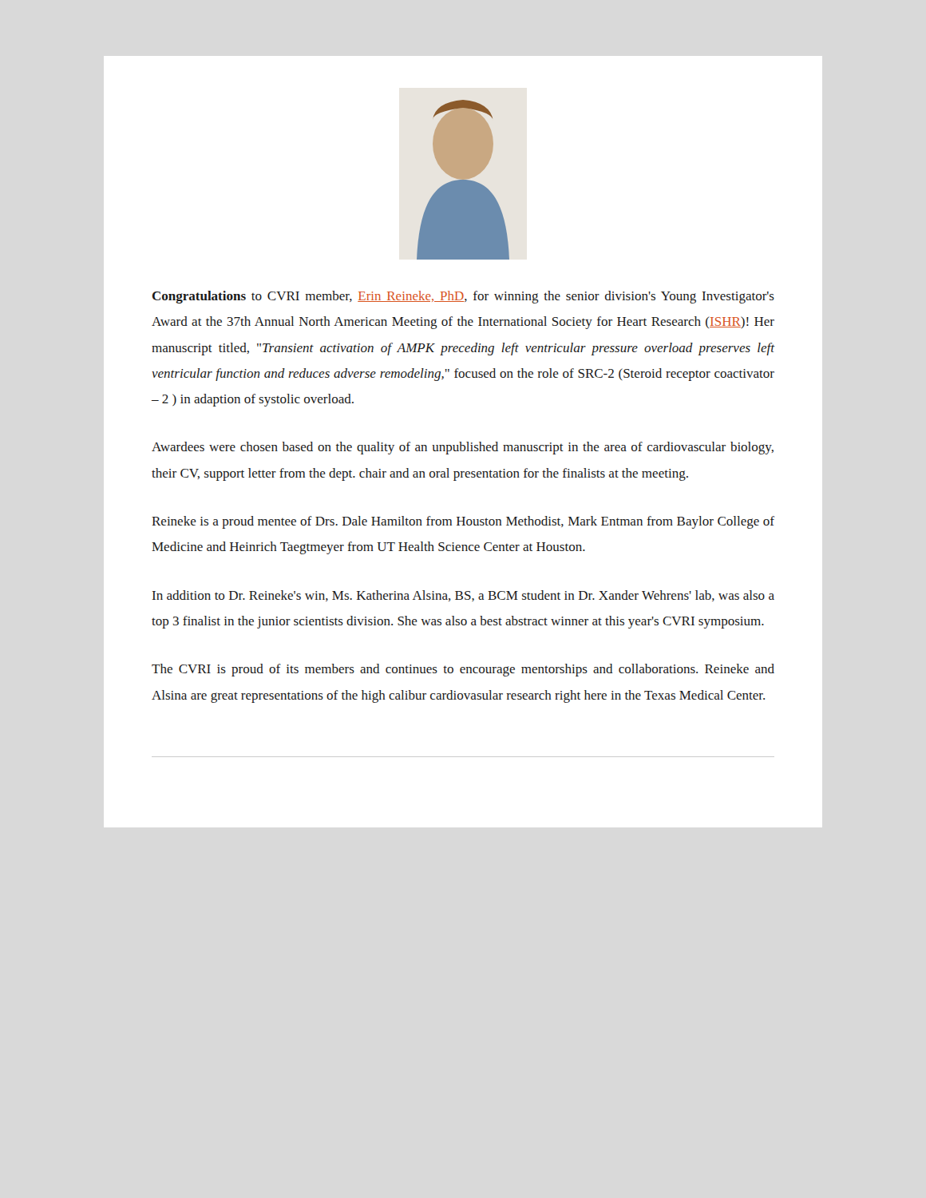Congratulations to CVRI member, Erin Reineke, PhD, for winning the senior division's Young Investigator's Award at the 37th Annual North American Meeting of the International Society for Heart Research (ISHR)! Her manuscript titled, "Transient activation of AMPK preceding left ventricular pressure overload preserves left ventricular function and reduces adverse remodeling," focused on the role of SRC-2 (Steroid receptor coactivator – 2 ) in adaption of systolic overload.
Awardees were chosen based on the quality of an unpublished manuscript in the area of cardiovascular biology, their CV, support letter from the dept. chair and an oral presentation for the finalists at the meeting.
Reineke is a proud mentee of Drs. Dale Hamilton from Houston Methodist, Mark Entman from Baylor College of Medicine and Heinrich Taegtmeyer from UT Health Science Center at Houston.
In addition to Dr. Reineke's win, Ms. Katherina Alsina, BS, a BCM student in Dr. Xander Wehrens' lab, was also a top 3 finalist in the junior scientists division. She was also a best abstract winner at this year's CVRI symposium.
The CVRI is proud of its members and continues to encourage mentorships and collaborations. Reineke and Alsina are great representations of the high calibur cardiovasular research right here in the Texas Medical Center.